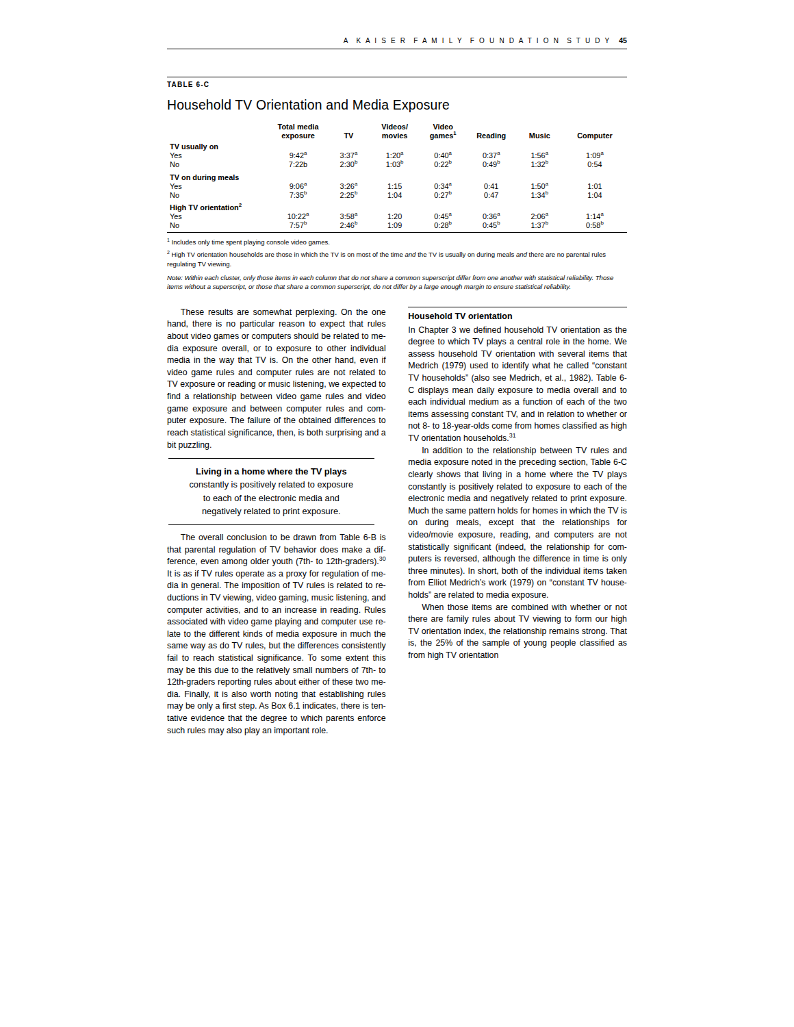A K A I S E R F A M I L Y F O U N D A T I O N S T U D Y45
TABLE 6-C
Household TV Orientation and Media Exposure
| | Total media exposure | TV | Videos/ movies | Video games 1 | Reading | Music | Computer |
| --- | --- | --- | --- | --- | --- | --- | --- |
| TV usually on |
| Yes | 9:42 a | 3:37 a | 1:20 a | 0:40 a | 0:37 a | 1:56 a | 1:09 a |
| No | 7:22b | 2:30 b | 1:03 b | 0:22 b | 0:49 b | 1:32 b | 0:54 |
| TV on during meals |
| Yes | 9:06 a | 3:26 a | 1:15 | 0:34 a | 0:41 | 1:50 a | 1:01 |
| No | 7:35 b | 2:25 b | 1:04 | 0:27 b | 0:47 | 1:34 b | 1:04 |
| High TV orientation 2 |
| Yes | 10:22 a | 3:58 a | 1:20 | 0:45 a | 0:36 a | 2:06 a | 1:14 a |
| No | 7:57 b | 2:46 b | 1:09 | 0:28 b | 0:45 b | 1:37 b | 0:58 b |
1 Includes only time spent playing console video games.
2 High TV orientation households are those in which the TV is on most of the time and the TV is usually on during meals and there are no parental rules regulating TV viewing.
Note: Within each cluster, only those items in each column that do not share a common superscript differ from one another with statistical reliability. Those items without a superscript, or those that share a common superscript, do not differ by a large enough margin to ensure statistical reliability.
These results are somewhat perplexing. On the one hand, there is no particular reason to expect that rules about video games or computers should be related to media exposure overall, or to exposure to other individual media in the way that TV is. On the other hand, even if video game rules and computer rules are not related to TV exposure or reading or music listening, we expected to find a relationship between video game rules and video game exposure and between computer rules and computer exposure. The failure of the obtained differences to reach statistical significance, then, is both surprising and a bit puzzling.
Living in a home where the TV plays
constantly is positively related to exposure
to each of the electronic media and
negatively related to print exposure.
The overall conclusion to be drawn from Table 6-B is that parental regulation of TV behavior does make a difference, even among older youth (7th- to 12th-graders).30 It is as if TV rules operate as a proxy for regulation of media in general. The imposition of TV rules is related to reductions in TV viewing, video gaming, music listening, and computer activities, and to an increase in reading. Rules associated with video game playing and computer use relate to the different kinds of media exposure in much the same way as do TV rules, but the differences consistently fail to reach statistical significance. To some extent this may be this due to the relatively small numbers of 7th- to 12th-graders reporting rules about either of these two media. Finally, it is also worth noting that establishing rules may be only a first step. As Box 6.1 indicates, there is tentative evidence that the degree to which parents enforce such rules may also play an important role.
Household TV orientation
In Chapter 3 we defined household TV orientation as the degree to which TV plays a central role in the home. We assess household TV orientation with several items that Medrich (1979) used to identify what he called “constant TV households” (also see Medrich, et al., 1982). Table 6-C displays mean daily exposure to media overall and to each individual medium as a function of each of the two items assessing constant TV, and in relation to whether or not 8- to 18-year-olds come from homes classified as high TV orientation households.31
In addition to the relationship between TV rules and media exposure noted in the preceding section, Table 6-C clearly shows that living in a home where the TV plays constantly is positively related to exposure to each of the electronic media and negatively related to print exposure. Much the same pattern holds for homes in which the TV is on during meals, except that the relationships for video/movie exposure, reading, and computers are not statistically significant (indeed, the relationship for computers is reversed, although the difference in time is only three minutes). In short, both of the individual items taken from Elliot Medrich’s work (1979) on “constant TV households” are related to media exposure.
When those items are combined with whether or not there are family rules about TV viewing to form our high TV orientation index, the relationship remains strong. That is, the 25% of the sample of young people classified as from high TV orientation